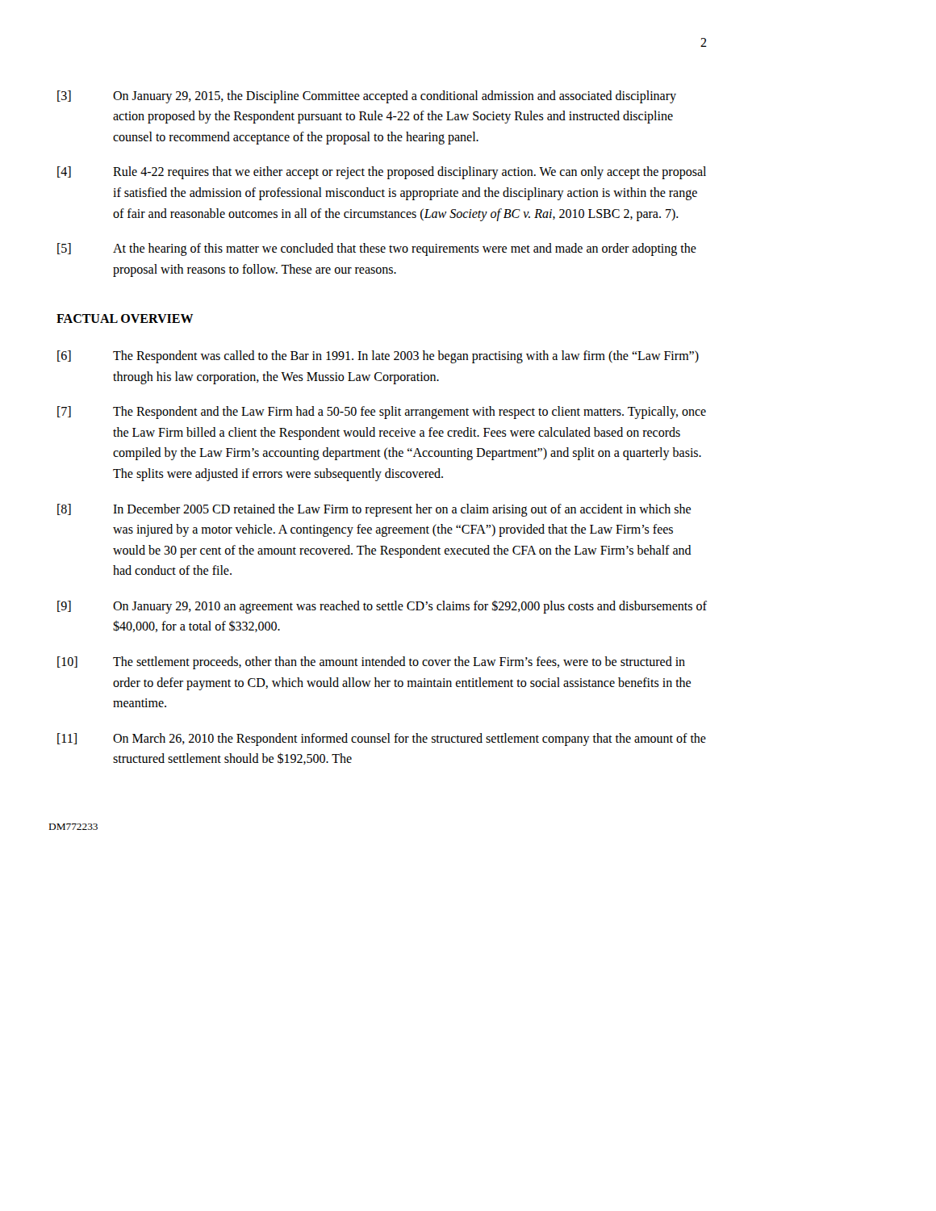2
[3]
On January 29, 2015, the Discipline Committee accepted a conditional admission and associated disciplinary action proposed by the Respondent pursuant to Rule 4-22 of the Law Society Rules and instructed discipline counsel to recommend acceptance of the proposal to the hearing panel.
[4]
Rule 4-22 requires that we either accept or reject the proposed disciplinary action. We can only accept the proposal if satisfied the admission of professional misconduct is appropriate and the disciplinary action is within the range of fair and reasonable outcomes in all of the circumstances (Law Society of BC v. Rai, 2010 LSBC 2, para. 7).
[5]
At the hearing of this matter we concluded that these two requirements were met and made an order adopting the proposal with reasons to follow. These are our reasons.
FACTUAL OVERVIEW
[6]
The Respondent was called to the Bar in 1991. In late 2003 he began practising with a law firm (the “Law Firm”) through his law corporation, the Wes Mussio Law Corporation.
[7]
The Respondent and the Law Firm had a 50-50 fee split arrangement with respect to client matters. Typically, once the Law Firm billed a client the Respondent would receive a fee credit. Fees were calculated based on records compiled by the Law Firm’s accounting department (the “Accounting Department”) and split on a quarterly basis. The splits were adjusted if errors were subsequently discovered.
[8]
In December 2005 CD retained the Law Firm to represent her on a claim arising out of an accident in which she was injured by a motor vehicle. A contingency fee agreement (the “CFA”) provided that the Law Firm’s fees would be 30 per cent of the amount recovered. The Respondent executed the CFA on the Law Firm’s behalf and had conduct of the file.
[9]
On January 29, 2010 an agreement was reached to settle CD’s claims for $292,000 plus costs and disbursements of $40,000, for a total of $332,000.
[10]
The settlement proceeds, other than the amount intended to cover the Law Firm’s fees, were to be structured in order to defer payment to CD, which would allow her to maintain entitlement to social assistance benefits in the meantime.
[11]
On March 26, 2010 the Respondent informed counsel for the structured settlement company that the amount of the structured settlement should be $192,500. The
DM772233